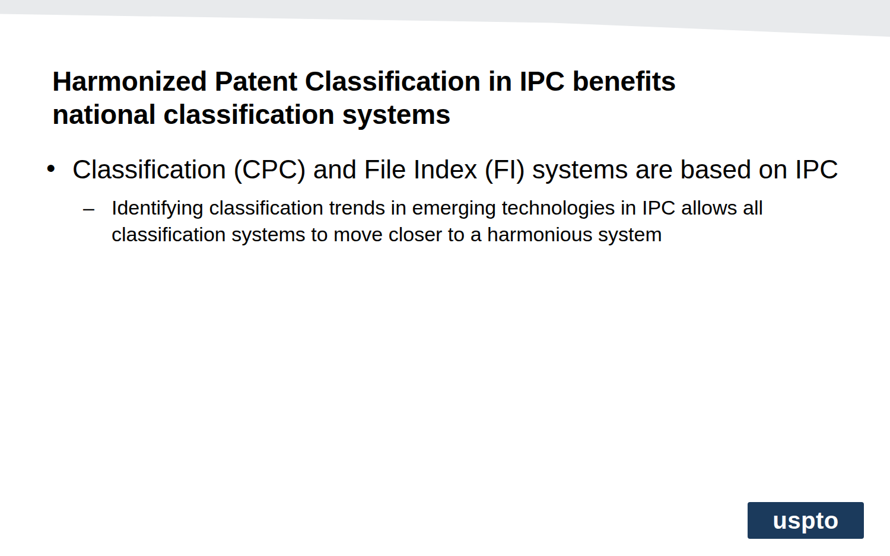Harmonized Patent Classification in IPC benefits national classification systems
Classification (CPC) and File Index (FI) systems are based on IPC
Identifying classification trends in emerging technologies in IPC allows all classification systems to move closer to a harmonious system
uspto